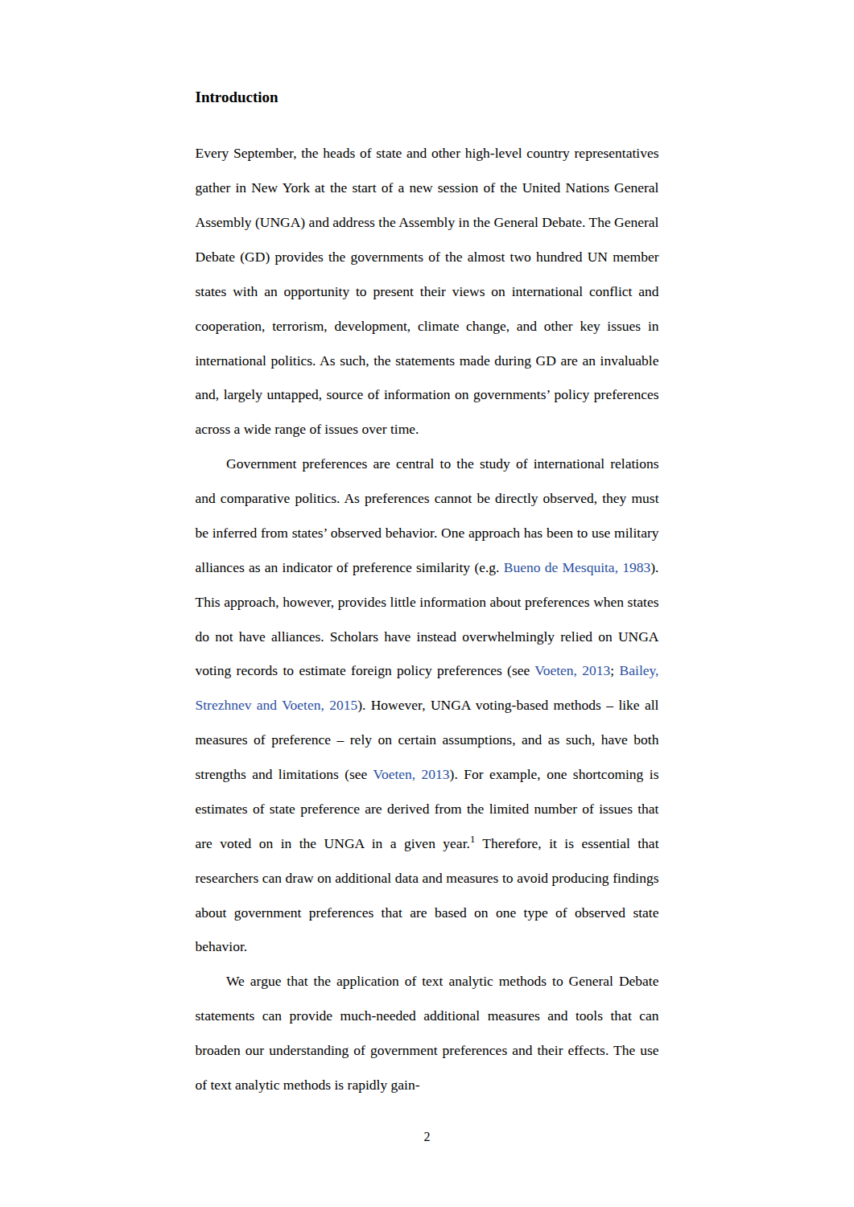Introduction
Every September, the heads of state and other high-level country representatives gather in New York at the start of a new session of the United Nations General Assembly (UNGA) and address the Assembly in the General Debate. The General Debate (GD) provides the governments of the almost two hundred UN member states with an opportunity to present their views on international conflict and cooperation, terrorism, development, climate change, and other key issues in international politics. As such, the statements made during GD are an invaluable and, largely untapped, source of information on governments’ policy preferences across a wide range of issues over time.
Government preferences are central to the study of international relations and comparative politics. As preferences cannot be directly observed, they must be inferred from states’ observed behavior. One approach has been to use military alliances as an indicator of preference similarity (e.g. Bueno de Mesquita, 1983). This approach, however, provides little information about preferences when states do not have alliances. Scholars have instead overwhelmingly relied on UNGA voting records to estimate foreign policy preferences (see Voeten, 2013; Bailey, Strezhnev and Voeten, 2015). However, UNGA voting-based methods – like all measures of preference – rely on certain assumptions, and as such, have both strengths and limitations (see Voeten, 2013). For example, one shortcoming is estimates of state preference are derived from the limited number of issues that are voted on in the UNGA in a given year.1 Therefore, it is essential that researchers can draw on additional data and measures to avoid producing findings about government preferences that are based on one type of observed state behavior.
We argue that the application of text analytic methods to General Debate statements can provide much-needed additional measures and tools that can broaden our understanding of government preferences and their effects. The use of text analytic methods is rapidly gain-
2